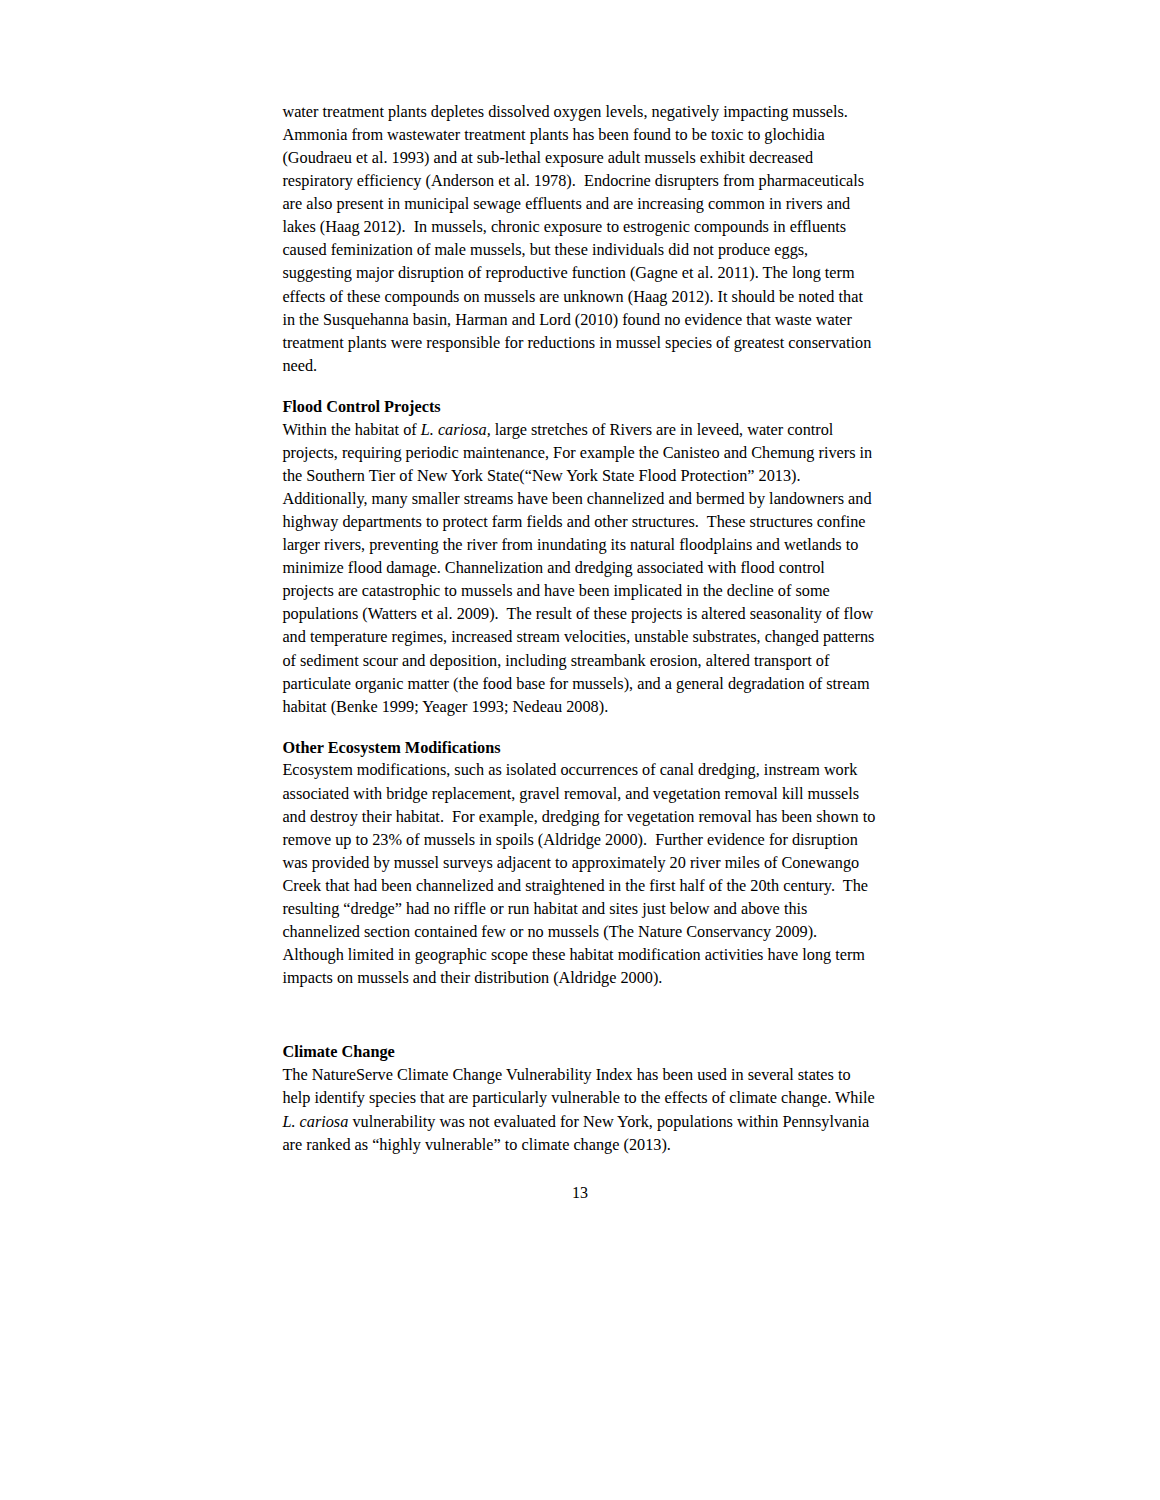water treatment plants depletes dissolved oxygen levels, negatively impacting mussels. Ammonia from wastewater treatment plants has been found to be toxic to glochidia (Goudraeu et al. 1993) and at sub-lethal exposure adult mussels exhibit decreased respiratory efficiency (Anderson et al. 1978). Endocrine disrupters from pharmaceuticals are also present in municipal sewage effluents and are increasing common in rivers and lakes (Haag 2012). In mussels, chronic exposure to estrogenic compounds in effluents caused feminization of male mussels, but these individuals did not produce eggs, suggesting major disruption of reproductive function (Gagne et al. 2011). The long term effects of these compounds on mussels are unknown (Haag 2012). It should be noted that in the Susquehanna basin, Harman and Lord (2010) found no evidence that waste water treatment plants were responsible for reductions in mussel species of greatest conservation need.
Flood Control Projects
Within the habitat of L. cariosa, large stretches of Rivers are in leveed, water control projects, requiring periodic maintenance, For example the Canisteo and Chemung rivers in the Southern Tier of New York State(“New York State Flood Protection” 2013). Additionally, many smaller streams have been channelized and bermed by landowners and highway departments to protect farm fields and other structures. These structures confine larger rivers, preventing the river from inundating its natural floodplains and wetlands to minimize flood damage. Channelization and dredging associated with flood control projects are catastrophic to mussels and have been implicated in the decline of some populations (Watters et al. 2009). The result of these projects is altered seasonality of flow and temperature regimes, increased stream velocities, unstable substrates, changed patterns of sediment scour and deposition, including streambank erosion, altered transport of particulate organic matter (the food base for mussels), and a general degradation of stream habitat (Benke 1999; Yeager 1993; Nedeau 2008).
Other Ecosystem Modifications
Ecosystem modifications, such as isolated occurrences of canal dredging, instream work associated with bridge replacement, gravel removal, and vegetation removal kill mussels and destroy their habitat. For example, dredging for vegetation removal has been shown to remove up to 23% of mussels in spoils (Aldridge 2000). Further evidence for disruption was provided by mussel surveys adjacent to approximately 20 river miles of Conewango Creek that had been channelized and straightened in the first half of the 20th century. The resulting “dredge” had no riffle or run habitat and sites just below and above this channelized section contained few or no mussels (The Nature Conservancy 2009). Although limited in geographic scope these habitat modification activities have long term impacts on mussels and their distribution (Aldridge 2000).
Climate Change
The NatureServe Climate Change Vulnerability Index has been used in several states to help identify species that are particularly vulnerable to the effects of climate change. While L. cariosa vulnerability was not evaluated for New York, populations within Pennsylvania are ranked as “highly vulnerable” to climate change (2013).
13